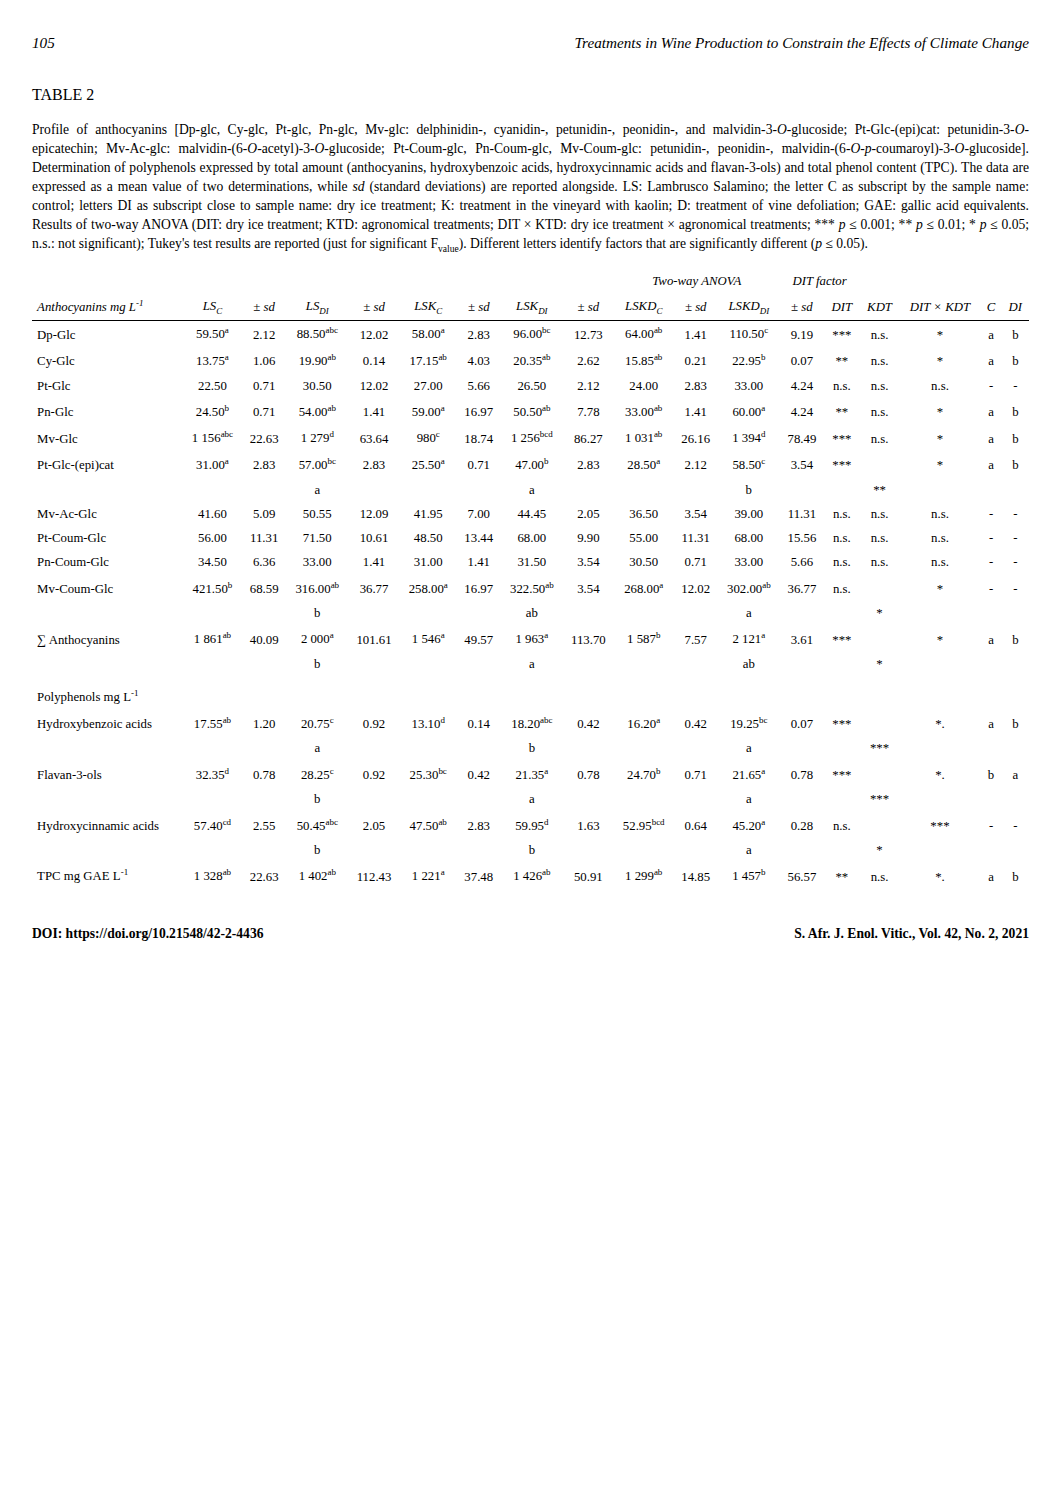105 Treatments in Wine Production to Constrain the Effects of Climate Change
TABLE 2
Profile of anthocyanins [Dp-glc, Cy-glc, Pt-glc, Pn-glc, Mv-glc: delphinidin-, cyanidin-, petunidin-, peonidin-, and malvidin-3-O-glucoside; Pt-Glc-(epi)cat: petunidin-3-O-epicatechin; Mv-Ac-glc: malvidin-(6-O-acetyl)-3-O-glucoside; Pt-Coum-glc, Pn-Coum-glc, Mv-Coum-glc: petunidin-, peonidin-, malvidin-(6-O-p-coumaroyl)-3-O-glucoside]. Determination of polyphenols expressed by total amount (anthocyanins, hydroxybenzoic acids, hydroxycinnamic acids and flavan-3-ols) and total phenol content (TPC). The data are expressed as a mean value of two determinations, while sd (standard deviations) are reported alongside. LS: Lambrusco Salamino; the letter C as subscript by the sample name: control; letters DI as subscript close to sample name: dry ice treatment; K: treatment in the vineyard with kaolin; D: treatment of vine defoliation; GAE: gallic acid equivalents. Results of two-way ANOVA (DIT: dry ice treatment; KTD: agronomical treatments; DIT × KTD: dry ice treatment × agronomical treatments; *** p ≤ 0.001; ** p ≤ 0.01; * p ≤ 0.05; n.s.: not significant); Tukey's test results are reported (just for significant Fvalue). Different letters identify factors that are significantly different (p ≤ 0.05).
| | | Two-way ANOVA | DIT factor |
| --- | --- | --- | --- |
| Anthocyanins mg L -1 | LS C | ± sd | LS DI | ± sd | LSK C | ± sd | LSK DI | ± sd | LSKD C | ± sd | LSKD DI | ± sd | DIT | KDT | DIT × KDT | C | DI |
| Dp-Glc | 59.50 a | 2.12 | 88.50 abc | 12.02 | 58.00 a | 2.83 | 96.00 bc | 12.73 | 64.00 ab | 1.41 | 110.50 c | 9.19 | *** | n.s. | * | a | b |
| Cy-Glc | 13.75 a | 1.06 | 19.90 ab | 0.14 | 17.15 ab | 4.03 | 20.35 ab | 2.62 | 15.85 ab | 0.21 | 22.95 b | 0.07 | ** | n.s. | * | a | b |
| Pt-Glc | 22.50 | 0.71 | 30.50 | 12.02 | 27.00 | 5.66 | 26.50 | 2.12 | 24.00 | 2.83 | 33.00 | 4.24 | n.s. | n.s. | n.s. | - | - |
| Pn-Glc | 24.50 b | 0.71 | 54.00 ab | 1.41 | 59.00 a | 16.97 | 50.50 ab | 7.78 | 33.00 ab | 1.41 | 60.00 a | 4.24 | ** | n.s. | * | a | b |
| Mv-Glc | 1 156 abc | 22.63 | 1 279 d | 63.64 | 980 c | 18.74 | 1 256 bcd | 86.27 | 1 031 ab | 26.16 | 1 394 d | 78.49 | *** | n.s. | * | a | b |
| Pt-Glc-(epi)cat | 31.00 a | 2.83 | 57.00 bc | 2.83 | 25.50 a | 0.71 | 47.00 b | 2.83 | 28.50 a | 2.12 | 58.50 c | 3.54 | *** | | * | a | b |
| | | | a | | | | a | | | | b | | | ** | | | |
| Mv-Ac-Glc | 41.60 | 5.09 | 50.55 | 12.09 | 41.95 | 7.00 | 44.45 | 2.05 | 36.50 | 3.54 | 39.00 | 11.31 | n.s. | n.s. | n.s. | - | - |
| Pt-Coum-Glc | 56.00 | 11.31 | 71.50 | 10.61 | 48.50 | 13.44 | 68.00 | 9.90 | 55.00 | 11.31 | 68.00 | 15.56 | n.s. | n.s. | n.s. | - | - |
| Pn-Coum-Glc | 34.50 | 6.36 | 33.00 | 1.41 | 31.00 | 1.41 | 31.50 | 3.54 | 30.50 | 0.71 | 33.00 | 5.66 | n.s. | n.s. | n.s. | - | - |
| Mv-Coum-Glc | 421.50 b | 68.59 | 316.00 ab | 36.77 | 258.00 a | 16.97 | 322.50 ab | 3.54 | 268.00 a | 12.02 | 302.00 ab | 36.77 | n.s. | | * | - | - |
| | | | b | | | | ab | | | | a | | | * | | | |
| ∑ Anthocyanins | 1 861 ab | 40.09 | 2 000 a | 101.61 | 1 546 a | 49.57 | 1 963 a | 113.70 | 1 587 b | 7.57 | 2 121 a | 3.61 | *** | | * | a | b |
| | | | b | | | | a | | | | ab | | | * | | | |
| Polyphenols mg L -1 | |
| Hydroxybenzoic acids | 17.55 ab | 1.20 | 20.75 c | 0.92 | 13.10 d | 0.14 | 18.20 abc | 0.42 | 16.20 a | 0.42 | 19.25 bc | 0.07 | *** | | *. | a | b |
| | | | a | | | | b | | | | a | | | *** | | | |
| Flavan-3-ols | 32.35 d | 0.78 | 28.25 c | 0.92 | 25.30 bc | 0.42 | 21.35 a | 0.78 | 24.70 b | 0.71 | 21.65 a | 0.78 | *** | | *. | b | a |
| | | | b | | | | a | | | | a | | | *** | | | |
| Hydroxycinnamic acids | 57.40 cd | 2.55 | 50.45 abc | 2.05 | 47.50 ab | 2.83 | 59.95 d | 1.63 | 52.95 bcd | 0.64 | 45.20 a | 0.28 | n.s. | | *** | - | - |
| | | | b | | | | b | | | | a | | | * | | | |
| TPC mg GAE L -1 | 1 328 ab | 22.63 | 1 402 ab | 112.43 | 1 221 a | 37.48 | 1 426 ab | 50.91 | 1 299 ab | 14.85 | 1 457 b | 56.57 | ** | n.s. | *. | a | b |
DOI: https://doi.org/10.21548/42-2-4436 S. Afr. J. Enol. Vitic., Vol. 42, No. 2, 2021